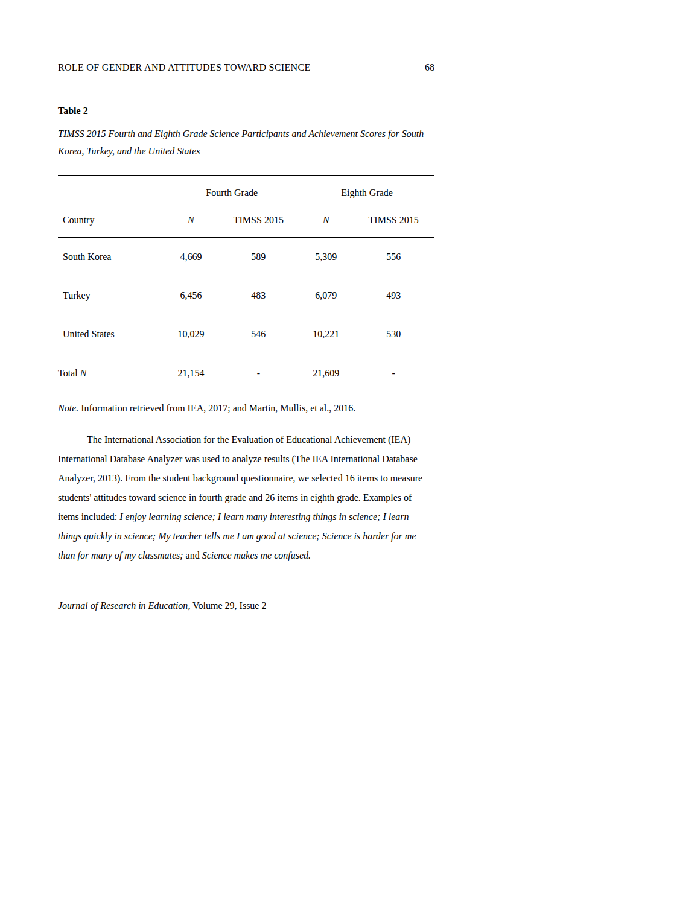Role of Gender and Attitudes Toward Science 68
Table 2
TIMSS 2015 Fourth and Eighth Grade Science Participants and Achievement Scores for South Korea, Turkey, and the United States
| | Fourth Grade | Eighth Grade |
| --- | --- | --- |
| Country | N | TIMSS 2015 | N | TIMSS 2015 |
| South Korea | 4,669 | 589 | 5,309 | 556 |
| Turkey | 6,456 | 483 | 6,079 | 493 |
| United States | 10,029 | 546 | 10,221 | 530 |
| Total N | 21,154 | - | 21,609 | - |
Note. Information retrieved from IEA, 2017; and Martin, Mullis, et al., 2016.
The International Association for the Evaluation of Educational Achievement (IEA) International Database Analyzer was used to analyze results (The IEA International Database Analyzer, 2013). From the student background questionnaire, we selected 16 items to measure students' attitudes toward science in fourth grade and 26 items in eighth grade. Examples of items included: I enjoy learning science; I learn many interesting things in science; I learn things quickly in science; My teacher tells me I am good at science; Science is harder for me than for many of my classmates; and Science makes me confused.
Journal of Research in Education, Volume 29, Issue 2